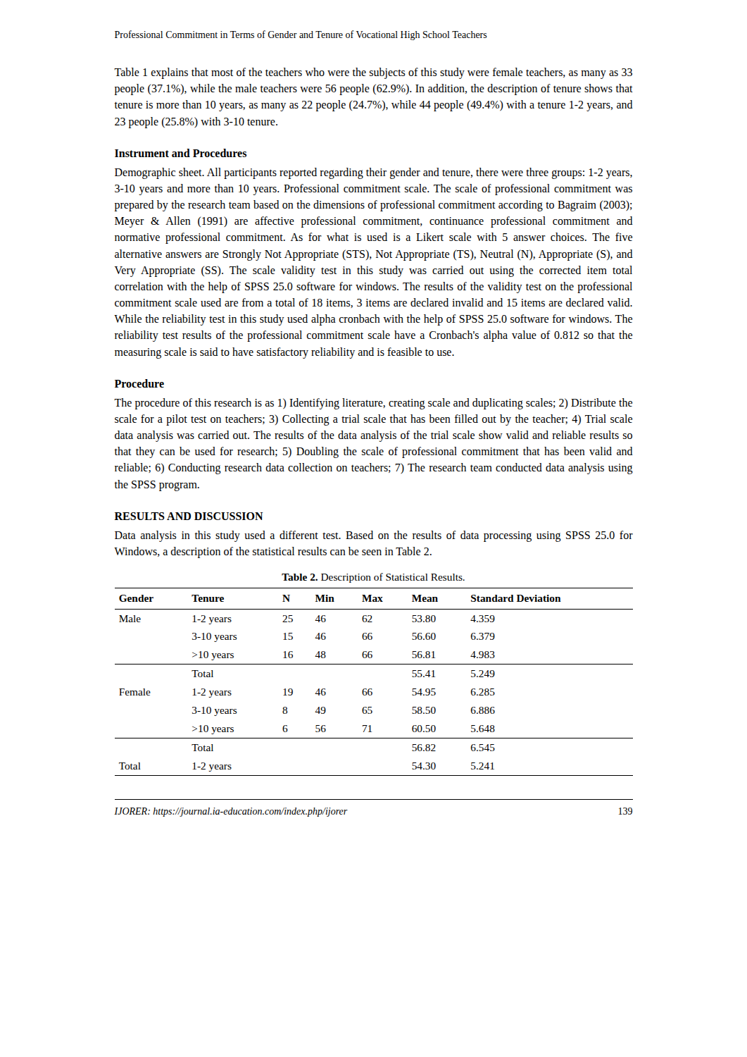Professional Commitment in Terms of Gender and Tenure of Vocational High School Teachers
Table 1 explains that most of the teachers who were the subjects of this study were female teachers, as many as 33 people (37.1%), while the male teachers were 56 people (62.9%). In addition, the description of tenure shows that tenure is more than 10 years, as many as 22 people (24.7%), while 44 people (49.4%) with a tenure 1-2 years, and 23 people (25.8%) with 3-10 tenure.
Instrument and Procedures
Demographic sheet. All participants reported regarding their gender and tenure, there were three groups: 1-2 years, 3-10 years and more than 10 years. Professional commitment scale. The scale of professional commitment was prepared by the research team based on the dimensions of professional commitment according to Bagraim (2003); Meyer & Allen (1991) are affective professional commitment, continuance professional commitment and normative professional commitment. As for what is used is a Likert scale with 5 answer choices. The five alternative answers are Strongly Not Appropriate (STS), Not Appropriate (TS), Neutral (N), Appropriate (S), and Very Appropriate (SS). The scale validity test in this study was carried out using the corrected item total correlation with the help of SPSS 25.0 software for windows. The results of the validity test on the professional commitment scale used are from a total of 18 items, 3 items are declared invalid and 15 items are declared valid. While the reliability test in this study used alpha cronbach with the help of SPSS 25.0 software for windows. The reliability test results of the professional commitment scale have a Cronbach's alpha value of 0.812 so that the measuring scale is said to have satisfactory reliability and is feasible to use.
Procedure
The procedure of this research is as 1) Identifying literature, creating scale and duplicating scales; 2) Distribute the scale for a pilot test on teachers; 3) Collecting a trial scale that has been filled out by the teacher; 4) Trial scale data analysis was carried out. The results of the data analysis of the trial scale show valid and reliable results so that they can be used for research; 5) Doubling the scale of professional commitment that has been valid and reliable; 6) Conducting research data collection on teachers; 7) The research team conducted data analysis using the SPSS program.
Results and Discussion
Data analysis in this study used a different test. Based on the results of data processing using SPSS 25.0 for Windows, a description of the statistical results can be seen in Table 2.
Table 2. Description of Statistical Results.
| Gender | Tenure | N | Min | Max | Mean | Standard Deviation |
| --- | --- | --- | --- | --- | --- | --- |
| Male | 1-2 years | 25 | 46 | 62 | 53.80 | 4.359 |
| | 3-10 years | 15 | 46 | 66 | 56.60 | 6.379 |
| | >10 years | 16 | 48 | 66 | 56.81 | 4.983 |
| | Total | | | | 55.41 | 5.249 |
| Female | 1-2 years | 19 | 46 | 66 | 54.95 | 6.285 |
| | 3-10 years | 8 | 49 | 65 | 58.50 | 6.886 |
| | >10 years | 6 | 56 | 71 | 60.50 | 5.648 |
| | Total | | | | 56.82 | 6.545 |
| Total | 1-2 years | | | | 54.30 | 5.241 |
IJORER: https://journal.ia-education.com/index.php/ijorer 139